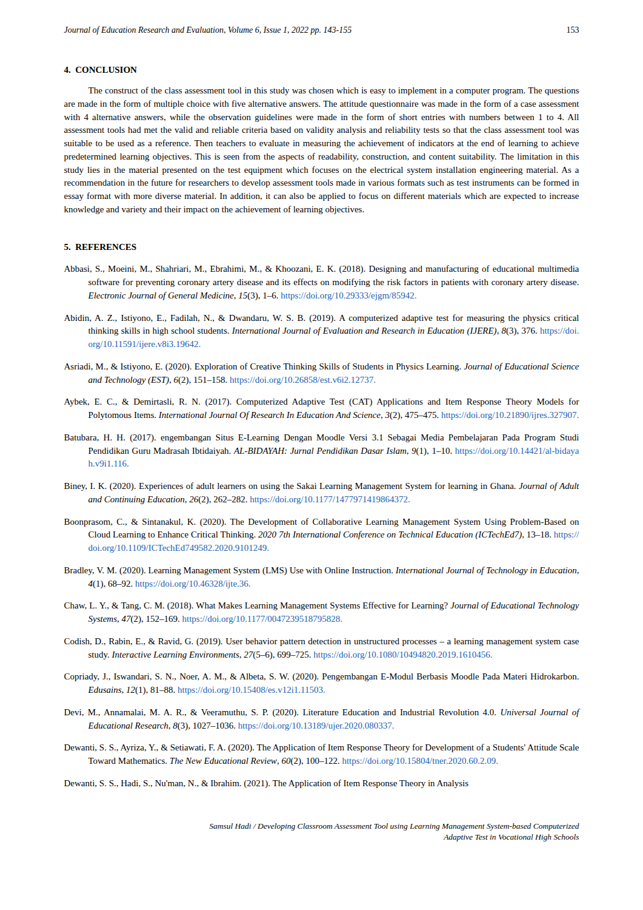Journal of Education Research and Evaluation, Volume 6, Issue 1, 2022 pp. 143-155 153
4. CONCLUSION
The construct of the class assessment tool in this study was chosen which is easy to implement in a computer program. The questions are made in the form of multiple choice with five alternative answers. The attitude questionnaire was made in the form of a case assessment with 4 alternative answers, while the observation guidelines were made in the form of short entries with numbers between 1 to 4. All assessment tools had met the valid and reliable criteria based on validity analysis and reliability tests so that the class assessment tool was suitable to be used as a reference. Then teachers to evaluate in measuring the achievement of indicators at the end of learning to achieve predetermined learning objectives. This is seen from the aspects of readability, construction, and content suitability. The limitation in this study lies in the material presented on the test equipment which focuses on the electrical system installation engineering material. As a recommendation in the future for researchers to develop assessment tools made in various formats such as test instruments can be formed in essay format with more diverse material. In addition, it can also be applied to focus on different materials which are expected to increase knowledge and variety and their impact on the achievement of learning objectives.
5. REFERENCES
Abbasi, S., Moeini, M., Shahriari, M., Ebrahimi, M., & Khoozani, E. K. (2018). Designing and manufacturing of educational multimedia software for preventing coronary artery disease and its effects on modifying the risk factors in patients with coronary artery disease. Electronic Journal of General Medicine, 15(3), 1–6. https://doi.org/10.29333/ejgm/85942.
Abidin, A. Z., Istiyono, E., Fadilah, N., & Dwandaru, W. S. B. (2019). A computerized adaptive test for measuring the physics critical thinking skills in high school students. International Journal of Evaluation and Research in Education (IJERE), 8(3), 376. https://doi.org/10.11591/ijere.v8i3.19642.
Asriadi, M., & Istiyono, E. (2020). Exploration of Creative Thinking Skills of Students in Physics Learning. Journal of Educational Science and Technology (EST), 6(2), 151–158. https://doi.org/10.26858/est.v6i2.12737.
Aybek, E. C., & Demirtasli, R. N. (2017). Computerized Adaptive Test (CAT) Applications and Item Response Theory Models for Polytomous Items. International Journal Of Research In Education And Science, 3(2), 475–475. https://doi.org/10.21890/ijres.327907.
Batubara, H. H. (2017). engembangan Situs E-Learning Dengan Moodle Versi 3.1 Sebagai Media Pembelajaran Pada Program Studi Pendidikan Guru Madrasah Ibtidaiyah. AL-BIDAYAH: Jurnal Pendidikan Dasar Islam, 9(1), 1–10. https://doi.org/10.14421/al-bidayah.v9i1.116.
Biney, I. K. (2020). Experiences of adult learners on using the Sakai Learning Management System for learning in Ghana. Journal of Adult and Continuing Education, 26(2), 262–282. https://doi.org/10.1177/1477971419864372.
Boonprasom, C., & Sintanakul, K. (2020). The Development of Collaborative Learning Management System Using Problem-Based on Cloud Learning to Enhance Critical Thinking. 2020 7th International Conference on Technical Education (ICTechEd7), 13–18. https://doi.org/10.1109/ICTechEd749582.2020.9101249.
Bradley, V. M. (2020). Learning Management System (LMS) Use with Online Instruction. International Journal of Technology in Education, 4(1), 68–92. https://doi.org/10.46328/ijte.36.
Chaw, L. Y., & Tang, C. M. (2018). What Makes Learning Management Systems Effective for Learning? Journal of Educational Technology Systems, 47(2), 152–169. https://doi.org/10.1177/0047239518795828.
Codish, D., Rabin, E., & Ravid, G. (2019). User behavior pattern detection in unstructured processes – a learning management system case study. Interactive Learning Environments, 27(5–6), 699–725. https://doi.org/10.1080/10494820.2019.1610456.
Copriady, J., Iswandari, S. N., Noer, A. M., & Albeta, S. W. (2020). Pengembangan E-Modul Berbasis Moodle Pada Materi Hidrokarbon. Edusains, 12(1), 81–88. https://doi.org/10.15408/es.v12i1.11503.
Devi, M., Annamalai, M. A. R., & Veeramuthu, S. P. (2020). Literature Education and Industrial Revolution 4.0. Universal Journal of Educational Research, 8(3), 1027–1036. https://doi.org/10.13189/ujer.2020.080337.
Dewanti, S. S., Ayriza, Y., & Setiawati, F. A. (2020). The Application of Item Response Theory for Development of a Students' Attitude Scale Toward Mathematics. The New Educational Review, 60(2), 100–122. https://doi.org/10.15804/tner.2020.60.2.09.
Dewanti, S. S., Hadi, S., Nu'man, N., & Ibrahim. (2021). The Application of Item Response Theory in Analysis
Samsul Hadi / Developing Classroom Assessment Tool using Learning Management System-based Computerized
Adaptive Test in Vocational High Schools